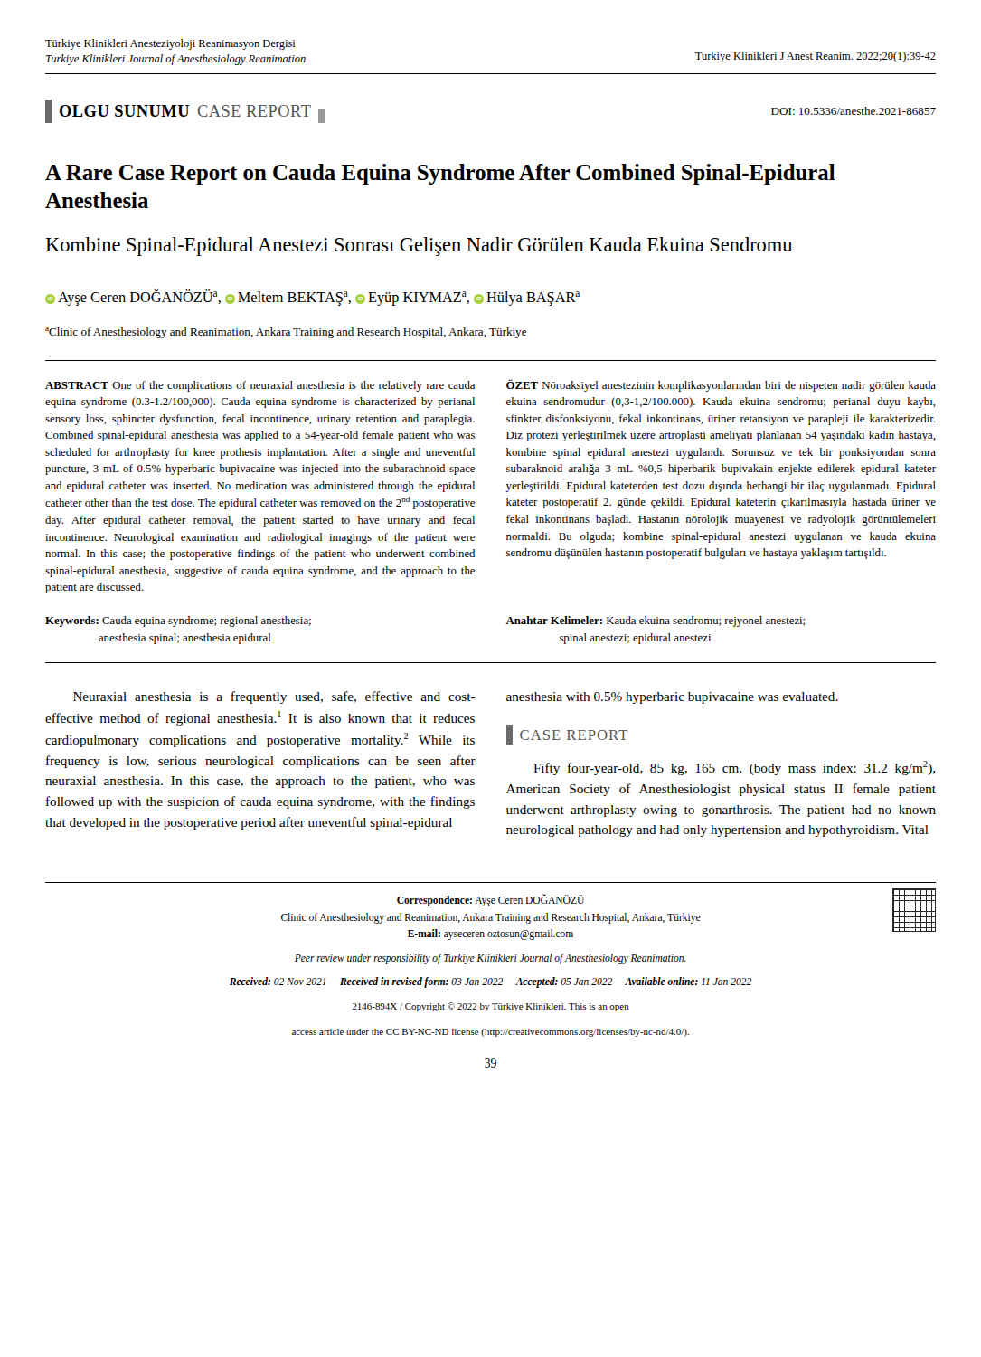Türkiye Klinikleri Anesteziyoloji Reanimasyon Dergisi
Turkiye Klinikleri Journal of Anesthesiology Reanimation
Turkiye Klinikleri J Anest Reanim. 2022;20(1):39-42
OLGU SUNUMU CASE REPORT
DOI: 10.5336/anesthe.2021-86857
A Rare Case Report on Cauda Equina Syndrome After Combined Spinal-Epidural Anesthesia
Kombine Spinal-Epidural Anestezi Sonrası Gelişen Nadir Görülen Kauda Ekuina Sendromu
Ayşe Ceren DOĞANÖZÜa, Meltem BEKTAŞa, Eyüp KIYMAZa, Hülya BAŞARa
aClinic of Anesthesiology and Reanimation, Ankara Training and Research Hospital, Ankara, Türkiye
ABSTRACT One of the complications of neuraxial anesthesia is the relatively rare cauda equina syndrome (0.3-1.2/100,000). Cauda equina syndrome is characterized by perianal sensory loss, sphincter dysfunction, fecal incontinence, urinary retention and paraplegia. Combined spinal-epidural anesthesia was applied to a 54-year-old female patient who was scheduled for arthroplasty for knee prothesis implantation. After a single and uneventful puncture, 3 mL of 0.5% hyperbaric bupivacaine was injected into the subarachnoid space and epidural catheter was inserted. No medication was administered through the epidural catheter other than the test dose. The epidural catheter was removed on the 2nd postoperative day. After epidural catheter removal, the patient started to have urinary and fecal incontinence. Neurological examination and radiological imagings of the patient were normal. In this case; the postoperative findings of the patient who underwent combined spinal-epidural anesthesia, suggestive of cauda equina syndrome, and the approach to the patient are discussed.
ÖZET Nöroaksiyel anestezinin komplikasyonlarından biri de nispeten nadir görülen kauda ekuina sendromudur (0,3-1,2/100.000). Kauda ekuina sendromu; perianal duyu kaybı, sfinkter disfonksiyonu, fekal inkontinans, üriner retansiyon ve parapleji ile karakterizedir. Diz protezi yerleştirilmek üzere artroplasti ameliyatı planlanan 54 yaşındaki kadın hastaya, kombine spinal epidural anestezi uygulandı. Sorunsuz ve tek bir ponksiyondan sonra subaraknoid aralığa 3 mL %0,5 hiperbarik bupivakain enjekte edilerek epidural kateter yerleştirildi. Epidural kateterden test dozu dışında herhangi bir ilaç uygulanmadı. Epidural kateter postoperatif 2. günde çekildi. Epidural kateterin çıkarılmasıyla hastada üriner ve fekal inkontinans başladı. Hastanın nörolojik muayenesi ve radyolojik görüntülemeleri normaldi. Bu olguda; kombine spinal-epidural anestezi uygulanan ve kauda ekuina sendromu düşünülen hastanın postoperatif bulguları ve hastaya yaklaşım tartışıldı.
Keywords: Cauda equina syndrome; regional anesthesia; anesthesia spinal; anesthesia epidural
Anahtar Kelimeler: Kauda ekuina sendromu; rejyonel anestezi; spinal anestezi; epidural anestezi
Neuraxial anesthesia is a frequently used, safe, effective and cost-effective method of regional anesthesia.1 It is also known that it reduces cardiopulmonary complications and postoperative mortality.2 While its frequency is low, serious neurological complications can be seen after neuraxial anesthesia. In this case, the approach to the patient, who was followed up with the suspicion of cauda equina syndrome, with the findings that developed in the postoperative period after uneventful spinal-epidural
anesthesia with 0.5% hyperbaric bupivacaine was evaluated.
CASE REPORT
Fifty four-year-old, 85 kg, 165 cm, (body mass index: 31.2 kg/m2), American Society of Anesthesiologist physical status II female patient underwent arthroplasty owing to gonarthrosis. The patient had no known neurological pathology and had only hypertension and hypothyroidism. Vital
Correspondence: Ayşe Ceren DOĞANÖZÜ
Clinic of Anesthesiology and Reanimation, Ankara Training and Research Hospital, Ankara, Türkiye
E-mail: ayseceren oztosun@gmail.com
Peer review under responsibility of Turkiye Klinikleri Journal of Anesthesiology Reanimation.
Received: 02 Nov 2021 Received in revised form: 03 Jan 2022 Accepted: 05 Jan 2022 Available online: 11 Jan 2022
2146-894X / Copyright © 2022 by Türkiye Klinikleri. This is an open
access article under the CC BY-NC-ND license (http://creativecommons.org/licenses/by-nc-nd/4.0/).
39